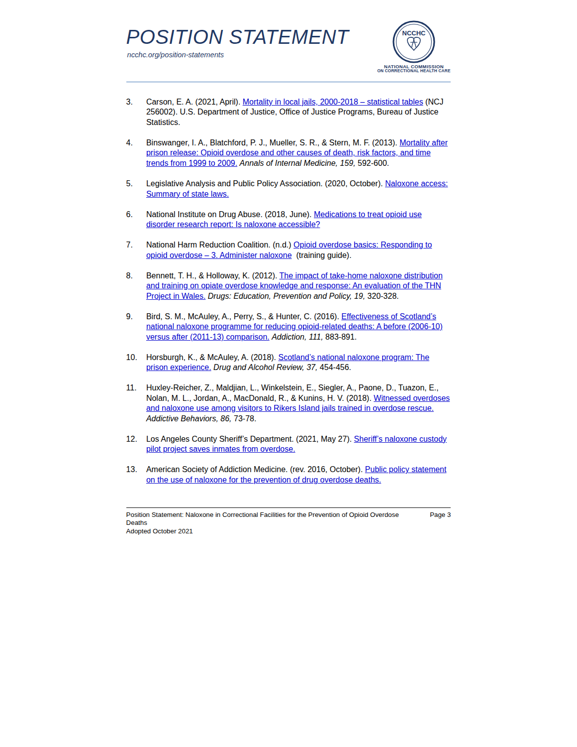NCCHC
NATIONAL COMMISSION
ON CORRECTIONAL HEALTH CARE
POSITION STATEMENT
ncchc.org/position-statements
3. Carson, E. A. (2021, April). Mortality in local jails, 2000-2018 – statistical tables (NCJ 256002). U.S. Department of Justice, Office of Justice Programs, Bureau of Justice Statistics.
4. Binswanger, I. A., Blatchford, P. J., Mueller, S. R., & Stern, M. F. (2013). Mortality after prison release: Opioid overdose and other causes of death, risk factors, and time trends from 1999 to 2009. Annals of Internal Medicine, 159, 592-600.
5. Legislative Analysis and Public Policy Association. (2020, October). Naloxone access: Summary of state laws.
6. National Institute on Drug Abuse. (2018, June). Medications to treat opioid use disorder research report: Is naloxone accessible?
7. National Harm Reduction Coalition. (n.d.) Opioid overdose basics: Responding to opioid overdose – 3. Administer naloxone (training guide).
8. Bennett, T. H., & Holloway, K. (2012). The impact of take-home naloxone distribution and training on opiate overdose knowledge and response: An evaluation of the THN Project in Wales. Drugs: Education, Prevention and Policy, 19, 320-328.
9. Bird, S. M., McAuley, A., Perry, S., & Hunter, C. (2016). Effectiveness of Scotland’s national naloxone programme for reducing opioid-related deaths: A before (2006-10) versus after (2011-13) comparison. Addiction, 111, 883-891.
10. Horsburgh, K., & McAuley, A. (2018). Scotland’s national naloxone program: The prison experience. Drug and Alcohol Review, 37, 454-456.
11. Huxley-Reicher, Z., Maldjian, L., Winkelstein, E., Siegler, A., Paone, D., Tuazon, E., Nolan, M. L., Jordan, A., MacDonald, R., & Kunins, H. V. (2018). Witnessed overdoses and naloxone use among visitors to Rikers Island jails trained in overdose rescue. Addictive Behaviors, 86, 73-78.
12. Los Angeles County Sheriff’s Department. (2021, May 27). Sheriff’s naloxone custody pilot project saves inmates from overdose.
13. American Society of Addiction Medicine. (rev. 2016, October). Public policy statement on the use of naloxone for the prevention of drug overdose deaths.
Position Statement: Naloxone in Correctional Facilities for the Prevention of Opioid Overdose Deaths
Page 3
Adopted October 2021